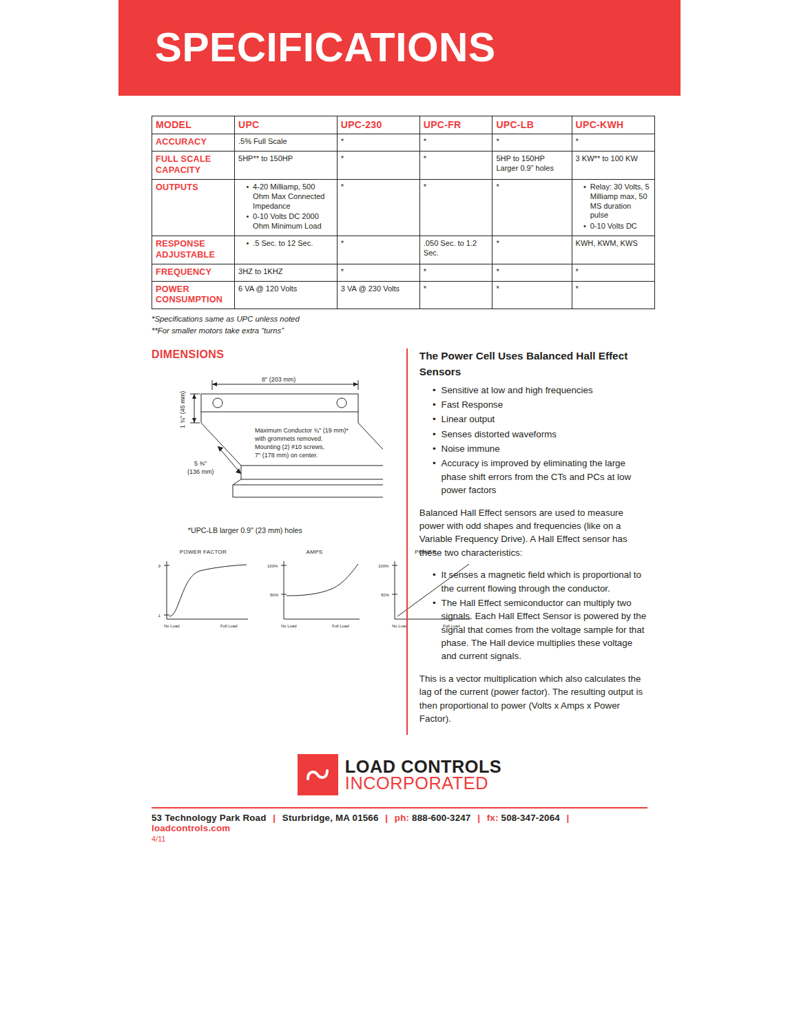SPECIFICATIONS
| MODEL | UPC | UPC-230 | UPC-FR | UPC-LB | UPC-KWH |
| --- | --- | --- | --- | --- | --- |
| ACCURACY | .5% Full Scale | * | * | * | * |
| FULL SCALE CAPACITY | 5HP** to 150HP | * | * | 5HP to 150HP Larger 0.9” holes | 3 KW** to 100 KW |
| OUTPUTS | 4-20 Milliamp, 500 Ohm Max Connected Impedance 0-10 Volts DC 2000 Ohm Minimum Load | * | * | * | Relay: 30 Volts, 5 Milliamp max, 50 MS duration pulse 0-10 Volts DC |
| RESPONSE ADJUSTABLE | .5 Sec. to 12 Sec. | * | .050 Sec. to 1.2 Sec. | * | KWH, KWM, KWS |
| FREQUENCY | 3HZ to 1KHZ | * | * | * | * |
| POWER CONSUMPTION | 6 VA @ 120 Volts | 3 VA @ 230 Volts | * | * | * |
*Specifications same as UPC unless noted
**For smaller motors take extra “turns”
DIMENSIONS
8" (203 mm) 1 ¾" (45 mm) Maximum Conductor ¾" (19 mm)* with grommets removed. Mounting (2) #10 screws, 7" (178 mm) on center. 5 ⅜" (136 mm)
*UPC-LB larger 0.9" (23 mm) holes
POWER FACTOR
.9 .1 No Load Full Load
AMPS
100% 50% No Load Full Load
POWER
100% 50% No Load Full Load
The Power Cell Uses Balanced Hall Effect Sensors
Sensitive at low and high frequencies
Fast Response
Linear output
Senses distorted waveforms
Noise immune
Accuracy is improved by eliminating the large phase shift errors from the CTs and PCs at low power factors
Balanced Hall Effect sensors are used to measure power with odd shapes and frequencies (like on a Variable Frequency Drive). A Hall Effect sensor has these two characteristics:
It senses a magnetic field which is proportional to the current flowing through the conductor.
The Hall Effect semiconductor can multiply two signals. Each Hall Effect Sensor is powered by the signal that comes from the voltage sample for that phase. The Hall device multiplies these voltage and current signals.
This is a vector multiplication which also calculates the lag of the current (power factor). The resulting output is then proportional to power (Volts x Amps x Power Factor).
LOAD CONTROLS
INCORPORATED
53 Technology Park Road | Sturbridge, MA 01566 | ph: 888-600-3247 | fx: 508-347-2064 | loadcontrols.com
4/11